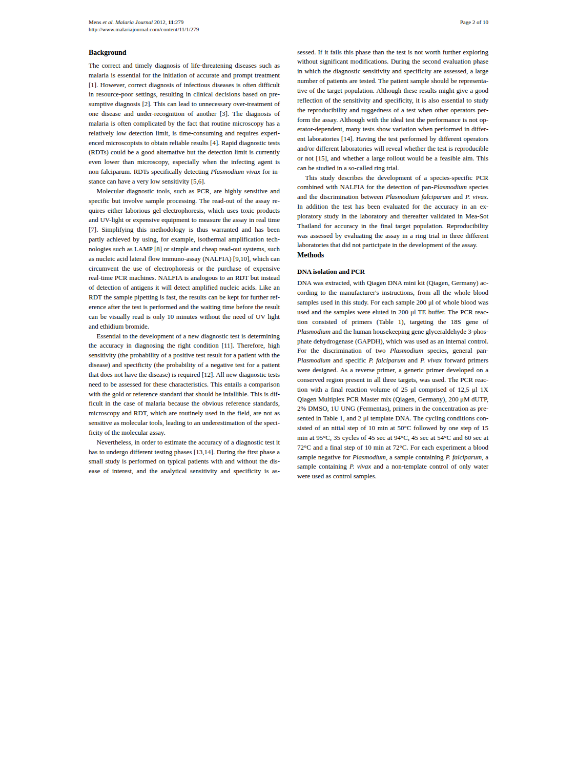Mens et al. Malaria Journal 2012, 11:279
http://www.malariajournal.com/content/11/1/279
Page 2 of 10
Background
The correct and timely diagnosis of life-threatening diseases such as malaria is essential for the initiation of accurate and prompt treatment [1]. However, correct diagnosis of infectious diseases is often difficult in resource-poor settings, resulting in clinical decisions based on presumptive diagnosis [2]. This can lead to unnecessary over-treatment of one disease and under-recognition of another [3]. The diagnosis of malaria is often complicated by the fact that routine microscopy has a relatively low detection limit, is time-consuming and requires experienced microscopists to obtain reliable results [4]. Rapid diagnostic tests (RDTs) could be a good alternative but the detection limit is currently even lower than microscopy, especially when the infecting agent is non-falciparum. RDTs specifically detecting Plasmodium vivax for instance can have a very low sensitivity [5,6].
Molecular diagnostic tools, such as PCR, are highly sensitive and specific but involve sample processing. The read-out of the assay requires either laborious gel-electrophoresis, which uses toxic products and UV-light or expensive equipment to measure the assay in real time [7]. Simplifying this methodology is thus warranted and has been partly achieved by using, for example, isothermal amplification technologies such as LAMP [8] or simple and cheap read-out systems, such as nucleic acid lateral flow immuno-assay (NALFIA) [9,10], which can circumvent the use of electrophoresis or the purchase of expensive real-time PCR machines. NALFIA is analogous to an RDT but instead of detection of antigens it will detect amplified nucleic acids. Like an RDT the sample pipetting is fast, the results can be kept for further reference after the test is performed and the waiting time before the result can be visually read is only 10 minutes without the need of UV light and ethidium bromide.
Essential to the development of a new diagnostic test is determining the accuracy in diagnosing the right condition [11]. Therefore, high sensitivity (the probability of a positive test result for a patient with the disease) and specificity (the probability of a negative test for a patient that does not have the disease) is required [12]. All new diagnostic tests need to be assessed for these characteristics. This entails a comparison with the gold or reference standard that should be infallible. This is difficult in the case of malaria because the obvious reference standards, microscopy and RDT, which are routinely used in the field, are not as sensitive as molecular tools, leading to an underestimation of the specificity of the molecular assay.
Nevertheless, in order to estimate the accuracy of a diagnostic test it has to undergo different testing phases [13,14]. During the first phase a small study is performed on typical patients with and without the disease of interest, and the analytical sensitivity and specificity is assessed. If it fails this phase than the test is not worth further exploring without significant modifications. During the second evaluation phase in which the diagnostic sensitivity and specificity are assessed, a large number of patients are tested. The patient sample should be representative of the target population. Although these results might give a good reflection of the sensitivity and specificity, it is also essential to study the reproducibility and ruggedness of a test when other operators perform the assay. Although with the ideal test the performance is not operator-dependent, many tests show variation when performed in different laboratories [14]. Having the test performed by different operators and/or different laboratories will reveal whether the test is reproducible or not [15], and whether a large rollout would be a feasible aim. This can be studied in a so-called ring trial.
This study describes the development of a species-specific PCR combined with NALFIA for the detection of pan-Plasmodium species and the discrimination between Plasmodium falciparum and P. vivax. In addition the test has been evaluated for the accuracy in an exploratory study in the laboratory and thereafter validated in Mea-Sot Thailand for accuracy in the final target population. Reproducibility was assessed by evaluating the assay in a ring trial in three different laboratories that did not participate in the development of the assay.
Methods
DNA isolation and PCR
DNA was extracted, with Qiagen DNA mini kit (Qiagen, Germany) according to the manufacturer's instructions, from all the whole blood samples used in this study. For each sample 200 μl of whole blood was used and the samples were eluted in 200 μl TE buffer. The PCR reaction consisted of primers (Table 1), targeting the 18S gene of Plasmodium and the human housekeeping gene glyceraldehyde 3-phosphate dehydrogenase (GAPDH), which was used as an internal control. For the discrimination of two Plasmodium species, general pan-Plasmodium and specific P. falciparum and P. vivax forward primers were designed. As a reverse primer, a generic primer developed on a conserved region present in all three targets, was used. The PCR reaction with a final reaction volume of 25 μl comprised of 12,5 μl 1X Qiagen Multiplex PCR Master mix (Qiagen, Germany), 200 μM dUTP, 2% DMSO, 1U UNG (Fermentas), primers in the concentration as presented in Table 1, and 2 μl template DNA. The cycling conditions consisted of an nitial step of 10 min at 50°C followed by one step of 15 min at 95°C, 35 cycles of 45 sec at 94°C, 45 sec at 54°C and 60 sec at 72°C and a final step of 10 min at 72°C. For each experiment a blood sample negative for Plasmodium, a sample containing P. falciparum, a sample containing P. vivax and a non-template control of only water were used as control samples.